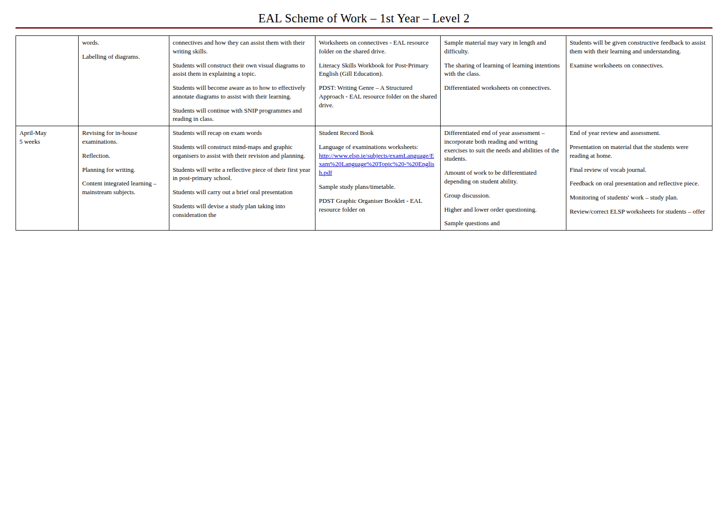EAL Scheme of Work – 1st Year – Level 2
| | words. Labelling of diagrams. | connectives and how they can assist them with their writing skills. Students will construct their own visual diagrams to assist them in explaining a topic. Students will become aware as to how to effectively annotate diagrams to assist with their learning. Students will continue with SNIP programmes and reading in class. | Worksheets on connectives - EAL resource folder on the shared drive. Literacy Skills Workbook for Post-Primary English (Gill Education). PDST: Writing Genre – A Structured Approach - EAL resource folder on the shared drive. | Sample material may vary in length and difficulty. The sharing of learning of learning intentions with the class. Differentiated worksheets on connectives. | Students will be given constructive feedback to assist them with their learning and understanding. Examine worksheets on connectives. |
| April-May 5 weeks | Revising for in-house examinations. Reflection. Planning for writing. Content integrated learning – mainstream subjects. | Students will recap on exam words Students will construct mind-maps and graphic organisers to assist with their revision and planning. Students will write a reflective piece of their first year in post-primary school. Students will carry out a brief oral presentation Students will devise a study plan taking into consideration the | Student Record Book Language of examinations worksheets: http://www.elsp.ie/subjects/examLanguage/Exam%20Language%20Topic%20-%20English.pdf Sample study plans/timetable. PDST Graphic Organiser Booklet - EAL resource folder on | Differentiated end of year assessment – incorporate both reading and writing exercises to suit the needs and abilities of the students. Amount of work to be differentiated depending on student ability. Group discussion. Higher and lower order questioning. Sample questions and | End of year review and assessment. Presentation on material that the students were reading at home. Final review of vocab journal. Feedback on oral presentation and reflective piece. Monitoring of students' work – study plan. Review/correct ELSP worksheets for students – offer |